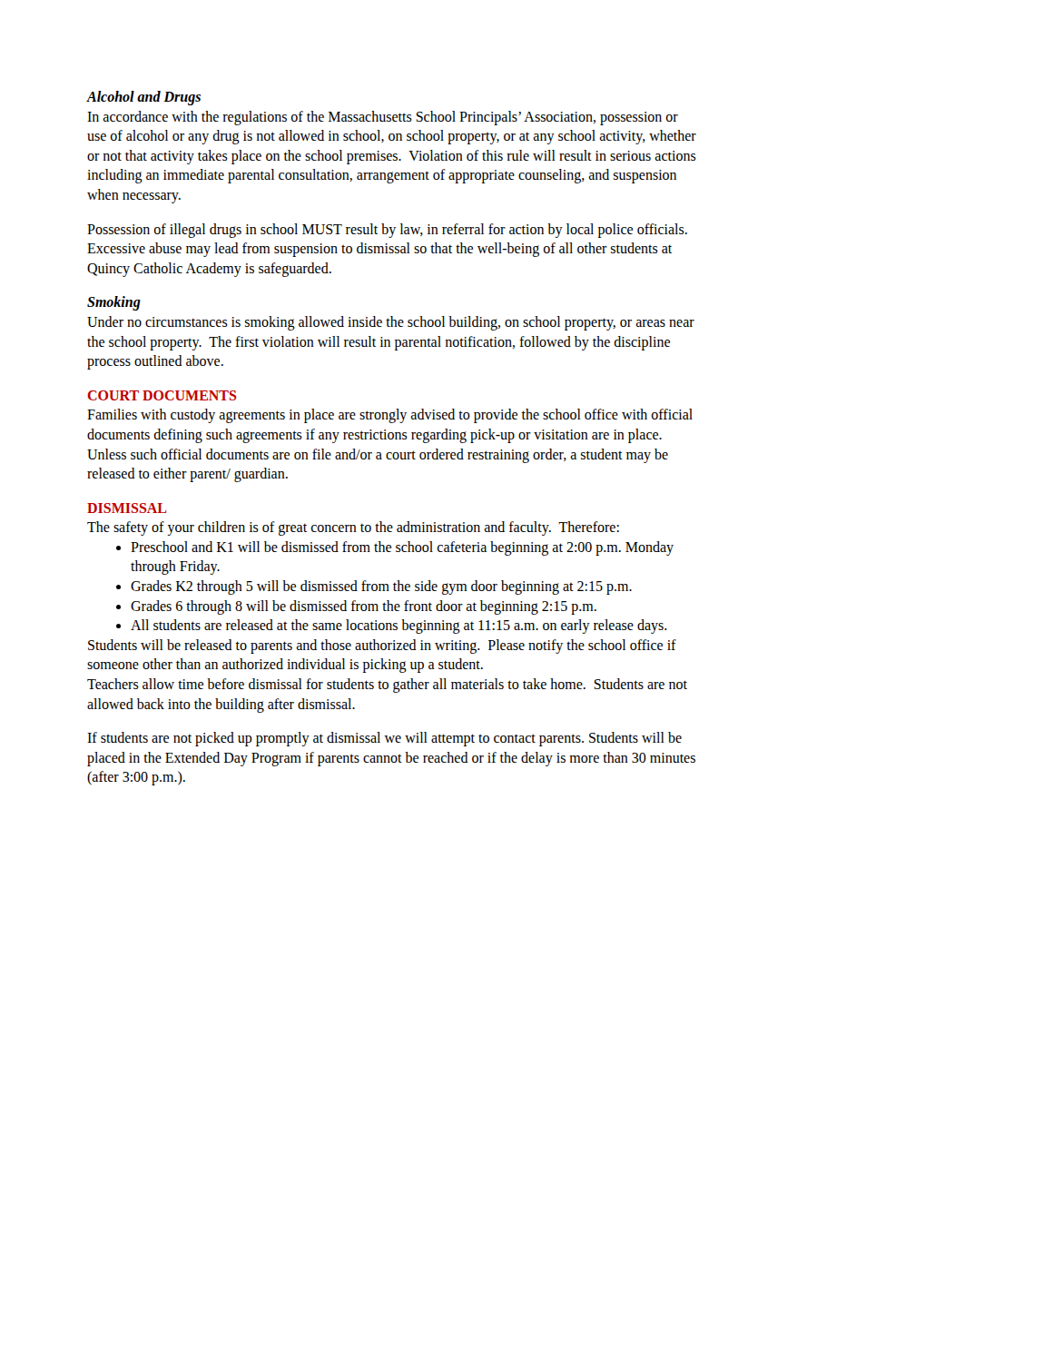Alcohol and Drugs
In accordance with the regulations of the Massachusetts School Principals’ Association, possession or use of alcohol or any drug is not allowed in school, on school property, or at any school activity, whether or not that activity takes place on the school premises. Violation of this rule will result in serious actions including an immediate parental consultation, arrangement of appropriate counseling, and suspension when necessary.
Possession of illegal drugs in school MUST result by law, in referral for action by local police officials. Excessive abuse may lead from suspension to dismissal so that the well-being of all other students at Quincy Catholic Academy is safeguarded.
Smoking
Under no circumstances is smoking allowed inside the school building, on school property, or areas near the school property. The first violation will result in parental notification, followed by the discipline process outlined above.
Court Documents
Families with custody agreements in place are strongly advised to provide the school office with official documents defining such agreements if any restrictions regarding pick-up or visitation are in place. Unless such official documents are on file and/or a court ordered restraining order, a student may be released to either parent/ guardian.
Dismissal
The safety of your children is of great concern to the administration and faculty. Therefore:
Preschool and K1 will be dismissed from the school cafeteria beginning at 2:00 p.m. Monday through Friday.
Grades K2 through 5 will be dismissed from the side gym door beginning at 2:15 p.m.
Grades 6 through 8 will be dismissed from the front door at beginning 2:15 p.m.
All students are released at the same locations beginning at 11:15 a.m. on early release days.
Students will be released to parents and those authorized in writing. Please notify the school office if someone other than an authorized individual is picking up a student.
Teachers allow time before dismissal for students to gather all materials to take home. Students are not allowed back into the building after dismissal.
If students are not picked up promptly at dismissal we will attempt to contact parents. Students will be placed in the Extended Day Program if parents cannot be reached or if the delay is more than 30 minutes (after 3:00 p.m.).